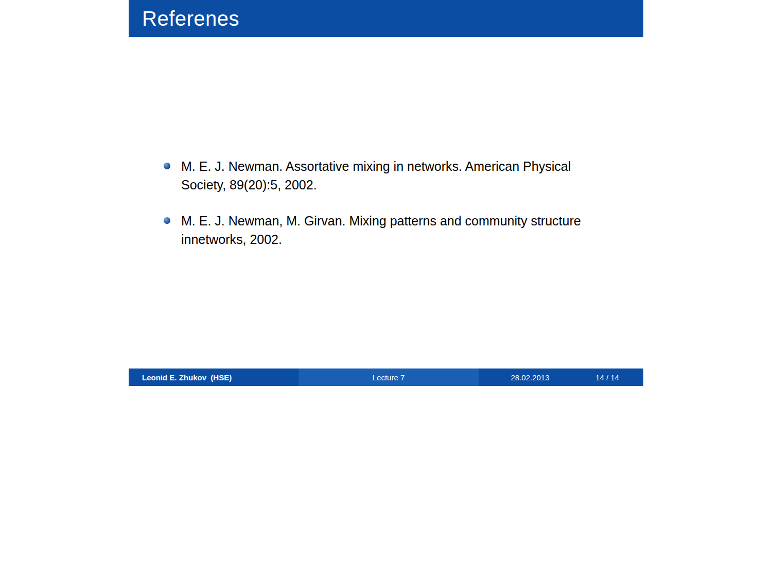Referenes
M. E. J. Newman. Assortative mixing in networks. American Physical Society, 89(20):5, 2002.
M. E. J. Newman, M. Girvan. Mixing patterns and community structure innetworks, 2002.
Leonid E. Zhukov (HSE)
Lecture 7
28.02.2013
14 / 14